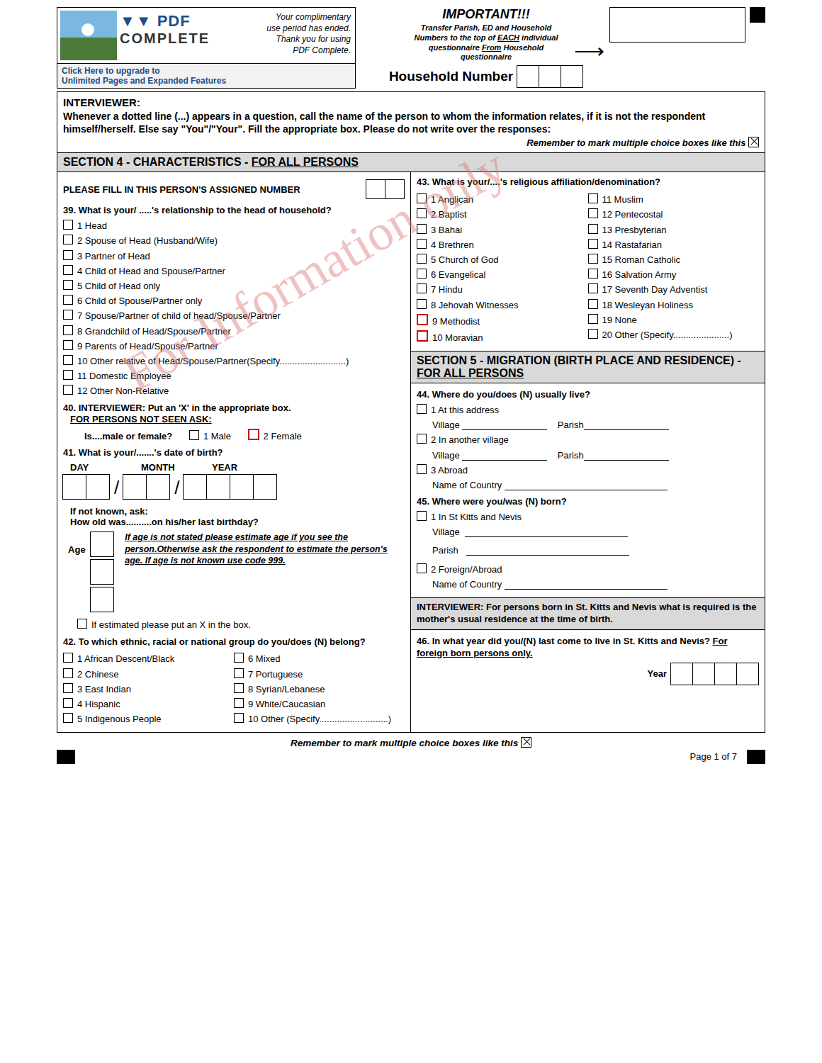For Information only
▼▼ PDF
COMPLETE
Your complimentary
use period has ended.
Thank you for using
PDF Complete.
Click Here to upgrade to
Unlimited Pages and Expanded Features
IMPORTANT!!!
Transfer Parish, ED and Household
Numbers to the top of EACH individual
questionnaire From Household
questionnaire
Household Number
⟶
INTERVIEWER:
Whenever a dotted line (...) appears in a question, call the name of the person to whom the information relates, if it is not the respondent himself/herself. Else say "You"/"Your". Fill the appropriate box. Please do not write over the responses:
Remember to mark multiple choice boxes like this
SECTION 4 - CHARACTERISTICS - FOR ALL PERSONS
PLEASE FILL IN THIS PERSON'S ASSIGNED NUMBER
39. What is your/ .....'s relationship to the head of household?
1 Head
2 Spouse of Head (Husband/Wife)
3 Partner of Head
4 Child of Head and Spouse/Partner
5 Child of Head only
6 Child of Spouse/Partner only
7 Spouse/Partner of child of head/Spouse/Partner
8 Grandchild of Head/Spouse/Partner
9 Parents of Head/Spouse/Partner
10 Other relative of Head/Spouse/Partner(Specify..........................)
11 Domestic Employee
12 Other Non-Relative
40. INTERVIEWER: Put an 'X' in the appropriate box.
FOR PERSONS NOT SEEN ASK:
Is....male or female? 1 Male 2 Female
41. What is your/.......'s date of birth?
DAY MONTH YEAR
/ /
If not known, ask:
How old was..........on his/her last birthday?
Age
If age is not stated please estimate age if you see the person.Otherwise ask the respondent to estimate the person's age. If age is not known use code 999.
If estimated please put an X in the box.
42. To which ethnic, racial or national group do you/does (N) belong?
1 African Descent/Black
2 Chinese
3 East Indian
4 Hispanic
5 Indigenous People
6 Mixed
7 Portuguese
8 Syrian/Lebanese
9 White/Caucasian
10 Other (Specify...........................)
43. What is your/....'s religious affiliation/denomination?
1 Anglican
2 Baptist
3 Bahai
4 Brethren
5 Church of God
6 Evangelical
7 Hindu
8 Jehovah Witnesses
9 Methodist
10 Moravian
11 Muslim
12 Pentecostal
13 Presbyterian
14 Rastafarian
15 Roman Catholic
16 Salvation Army
17 Seventh Day Adventist
18 Wesleyan Holiness
19 None
20 Other (Specify......................)
SECTION 5 - MIGRATION (BIRTH PLACE AND RESIDENCE) - FOR ALL PERSONS
44. Where do you/does (N) usually live?
1 At this address
Village Parish
2 In another village
Village Parish
3 Abroad
Name of Country
45. Where were you/was (N) born?
1 In St Kitts and Nevis
Village
Parish
2 Foreign/Abroad
Name of Country
INTERVIEWER: For persons born in St. Kitts and Nevis what is required is the mother's usual residence at the time of birth.
46. In what year did you/(N) last come to live in St. Kitts and Nevis? For foreign born persons only.
Year
Remember to mark multiple choice boxes like this
Page 1 of 7